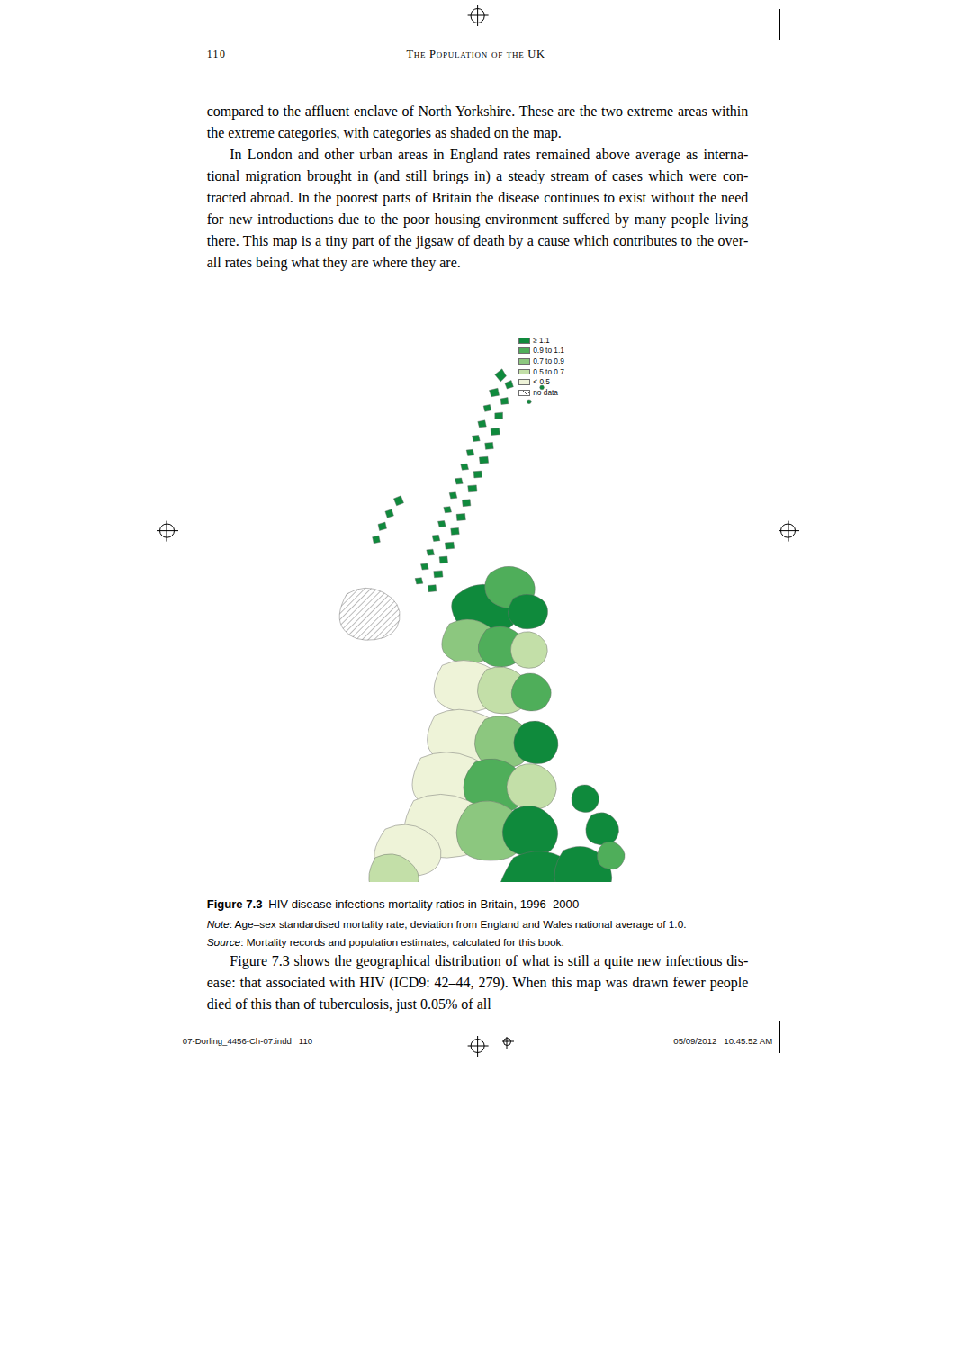110 The Population of the UK
compared to the affluent enclave of North Yorkshire. These are the two extreme areas within the extreme categories, with categories as shaded on the map.
In London and other urban areas in England rates remained above average as international migration brought in (and still brings in) a steady stream of cases which were contracted abroad. In the poorest parts of Britain the disease continues to exist without the need for new introductions due to the poor housing environment suffered by many people living there. This map is a tiny part of the jigsaw of death by a cause which contributes to the overall rates being what they are where they are.
≥ 1.1
0.9 to 1.1
0.7 to 0.9
0.5 to 0.7
< 0.5
no data
Figure 7.3 HIV disease infections mortality ratios in Britain, 1996–2000
Note: Age–sex standardised mortality rate, deviation from England and Wales national average of 1.0.
Source: Mortality records and population estimates, calculated for this book.
Figure 7.3 shows the geographical distribution of what is still a quite new infectious disease: that associated with HIV (ICD9: 42–44, 279). When this map was drawn fewer people died of this than of tuberculosis, just 0.05% of all
07-Dorling_4456-Ch-07.indd 110 05/09/2012 10:45:52 AM